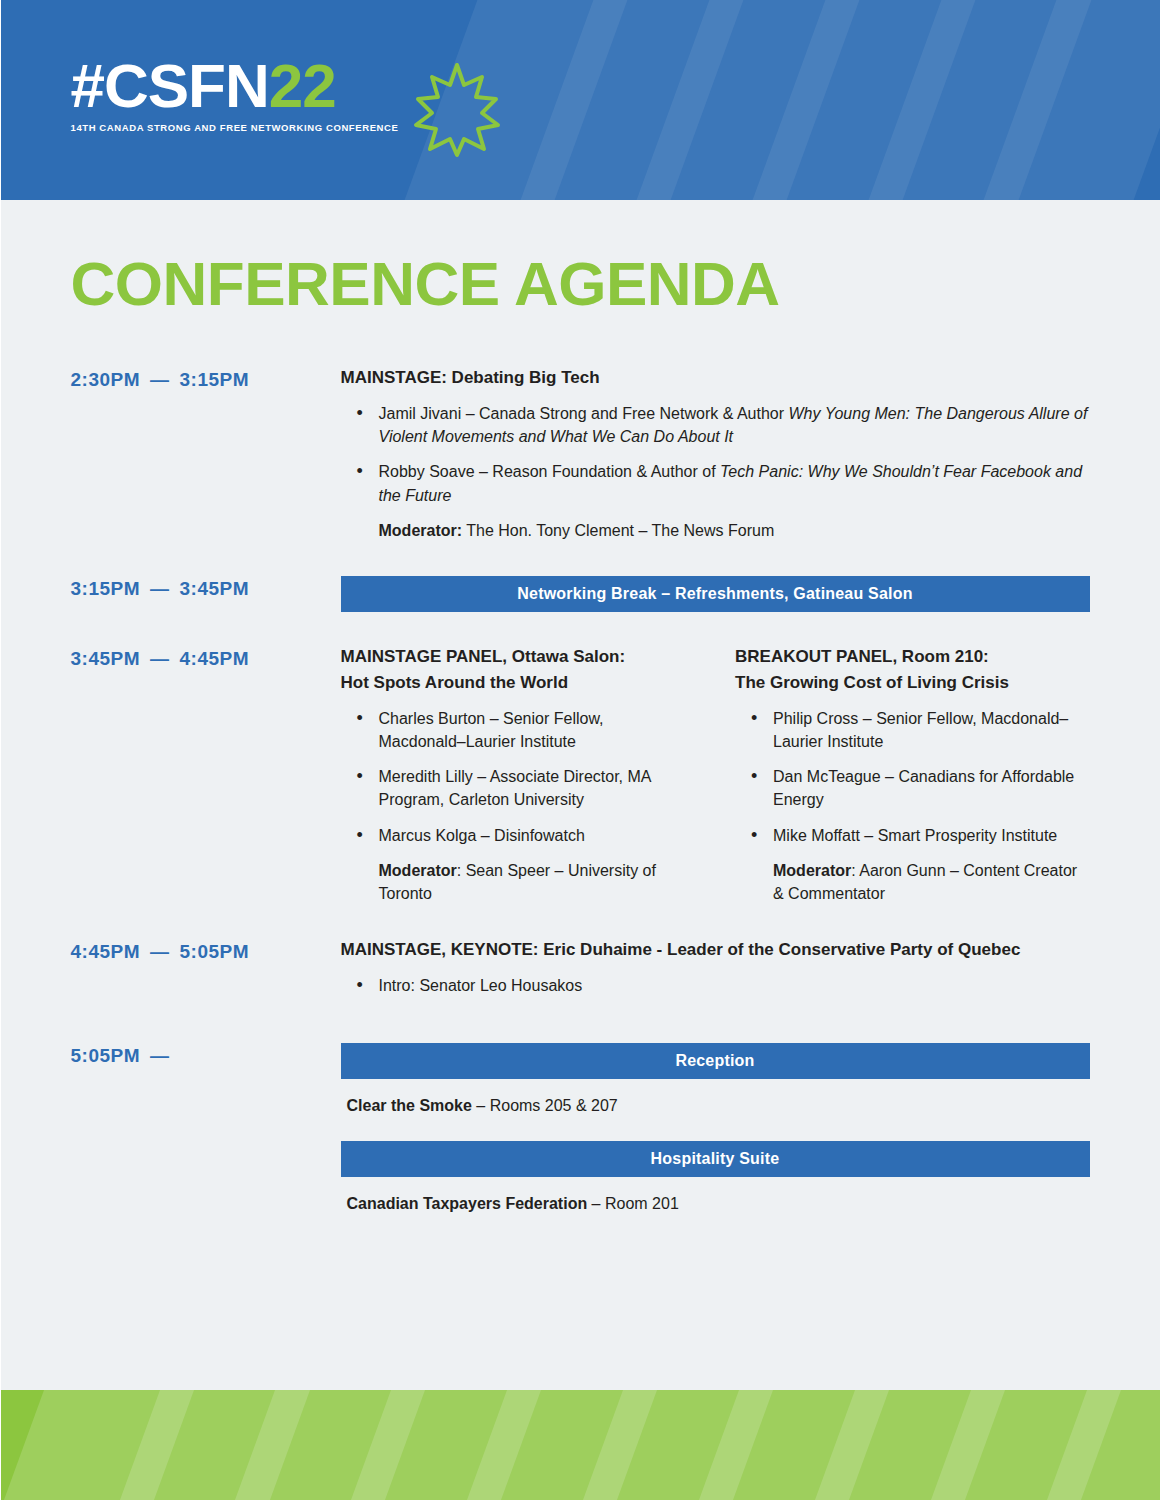#CSFN22
14th Canada Strong and Free Networking Conference
Conference Agenda
2:30PM—3:15PM
MAINSTAGE: Debating Big Tech
Jamil Jivani – Canada Strong and Free Network & Author Why Young Men: The Dangerous Allure of Violent Movements and What We Can Do About It
Robby Soave – Reason Foundation & Author of Tech Panic: Why We Shouldn’t Fear Facebook and the Future
Moderator: The Hon. Tony Clement – The News Forum
3:15PM—3:45PM
Networking Break – Refreshments, Gatineau Salon
3:45PM—4:45PM
MAINSTAGE PANEL, Ottawa Salon:
Hot Spots Around the World
Charles Burton – Senior Fellow, Macdonald–Laurier Institute
Meredith Lilly – Associate Director, MA Program, Carleton University
Marcus Kolga – Disinfowatch
Moderator: Sean Speer – University of Toronto
BREAKOUT PANEL, Room 210:
The Growing Cost of Living Crisis
Philip Cross – Senior Fellow, Macdonald–Laurier Institute
Dan McTeague – Canadians for Affordable Energy
Mike Moffatt – Smart Prosperity Institute
Moderator: Aaron Gunn – Content Creator & Commentator
4:45PM—5:05PM
MAINSTAGE, KEYNOTE: Eric Duhaime - Leader of the Conservative Party of Quebec
Intro: Senator Leo Housakos
5:05PM—
Reception
Clear the Smoke – Rooms 205 & 207
Hospitality Suite
Canadian Taxpayers Federation – Room 201